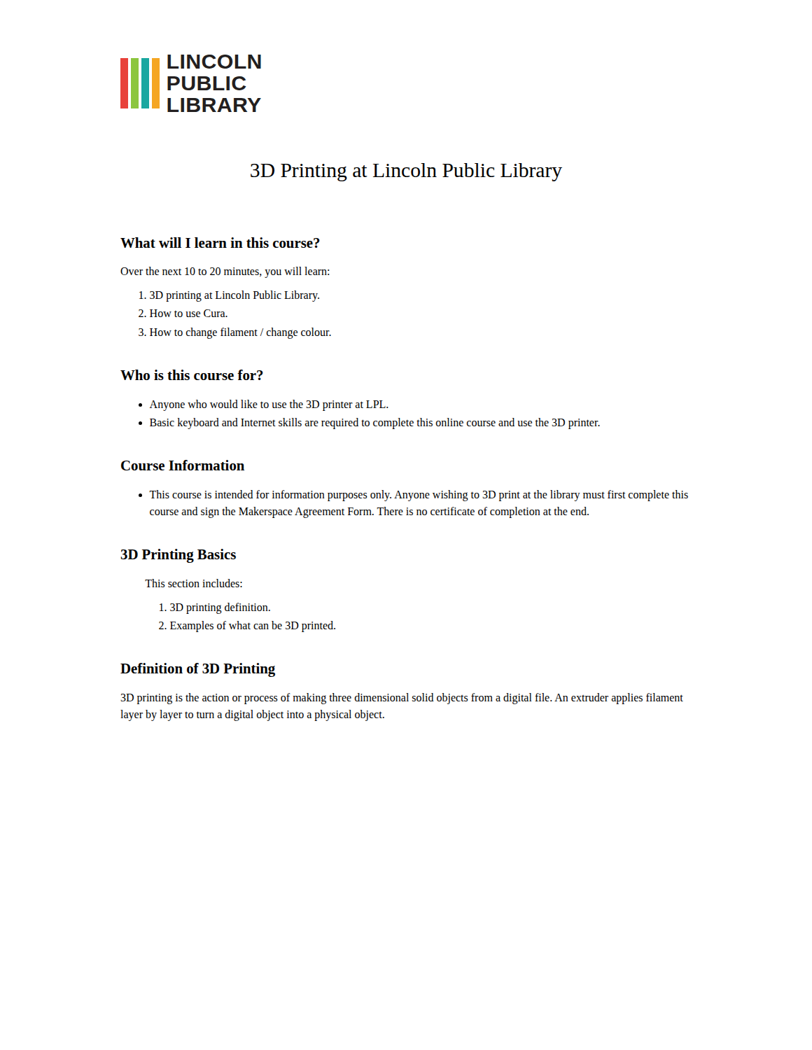Lincoln
Public
Library
3D Printing at Lincoln Public Library
What will I learn in this course?
Over the next 10 to 20 minutes, you will learn:
3D printing at Lincoln Public Library.
How to use Cura.
How to change filament / change colour.
Who is this course for?
Anyone who would like to use the 3D printer at LPL.
Basic keyboard and Internet skills are required to complete this online course and use the 3D printer.
Course Information
This course is intended for information purposes only. Anyone wishing to 3D print at the library must first complete this course and sign the Makerspace Agreement Form. There is no certificate of completion at the end.
3D Printing Basics
This section includes:
3D printing definition.
Examples of what can be 3D printed.
Definition of 3D Printing
3D printing is the action or process of making three dimensional solid objects from a digital file. An extruder applies filament layer by layer to turn a digital object into a physical object.